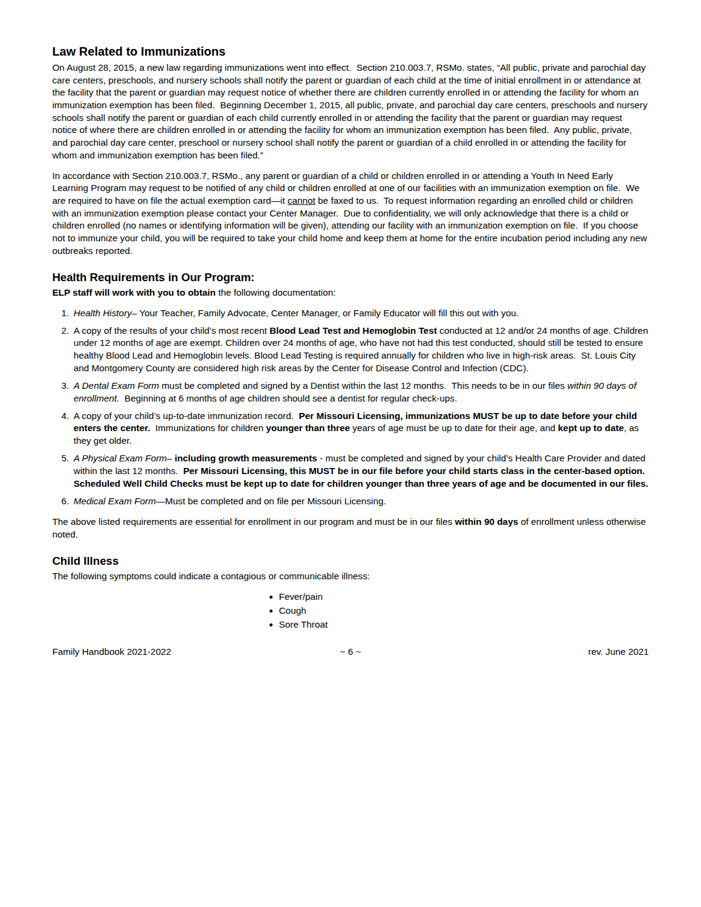Law Related to Immunizations
On August 28, 2015, a new law regarding immunizations went into effect. Section 210.003.7, RSMo. states, “All public, private and parochial day care centers, preschools, and nursery schools shall notify the parent or guardian of each child at the time of initial enrollment in or attendance at the facility that the parent or guardian may request notice of whether there are children currently enrolled in or attending the facility for whom an immunization exemption has been filed. Beginning December 1, 2015, all public, private, and parochial day care centers, preschools and nursery schools shall notify the parent or guardian of each child currently enrolled in or attending the facility that the parent or guardian may request notice of where there are children enrolled in or attending the facility for whom an immunization exemption has been filed. Any public, private, and parochial day care center, preschool or nursery school shall notify the parent or guardian of a child enrolled in or attending the facility for whom and immunization exemption has been filed.”
In accordance with Section 210.003.7, RSMo., any parent or guardian of a child or children enrolled in or attending a Youth In Need Early Learning Program may request to be notified of any child or children enrolled at one of our facilities with an immunization exemption on file. We are required to have on file the actual exemption card—it cannot be faxed to us. To request information regarding an enrolled child or children with an immunization exemption please contact your Center Manager. Due to confidentiality, we will only acknowledge that there is a child or children enrolled (no names or identifying information will be given), attending our facility with an immunization exemption on file. If you choose not to immunize your child, you will be required to take your child home and keep them at home for the entire incubation period including any new outbreaks reported.
Health Requirements in Our Program:
ELP staff will work with you to obtain the following documentation:
Health History– Your Teacher, Family Advocate, Center Manager, or Family Educator will fill this out with you.
A copy of the results of your child’s most recent Blood Lead Test and Hemoglobin Test conducted at 12 and/or 24 months of age. Children under 12 months of age are exempt. Children over 24 months of age, who have not had this test conducted, should still be tested to ensure healthy Blood Lead and Hemoglobin levels. Blood Lead Testing is required annually for children who live in high-risk areas. St. Louis City and Montgomery County are considered high risk areas by the Center for Disease Control and Infection (CDC).
A Dental Exam Form must be completed and signed by a Dentist within the last 12 months. This needs to be in our files within 90 days of enrollment. Beginning at 6 months of age children should see a dentist for regular check-ups.
A copy of your child’s up-to-date immunization record. Per Missouri Licensing, immunizations MUST be up to date before your child enters the center. Immunizations for children younger than three years of age must be up to date for their age, and kept up to date, as they get older.
A Physical Exam Form– including growth measurements - must be completed and signed by your child’s Health Care Provider and dated within the last 12 months. Per Missouri Licensing, this MUST be in our file before your child starts class in the center-based option. Scheduled Well Child Checks must be kept up to date for children younger than three years of age and be documented in our files.
Medical Exam Form—Must be completed and on file per Missouri Licensing.
The above listed requirements are essential for enrollment in our program and must be in our files within 90 days of enrollment unless otherwise noted.
Child Illness
The following symptoms could indicate a contagious or communicable illness:
Fever/pain
Cough
Sore Throat
Family Handbook 2021-2022 ~ 6 ~ rev. June 2021